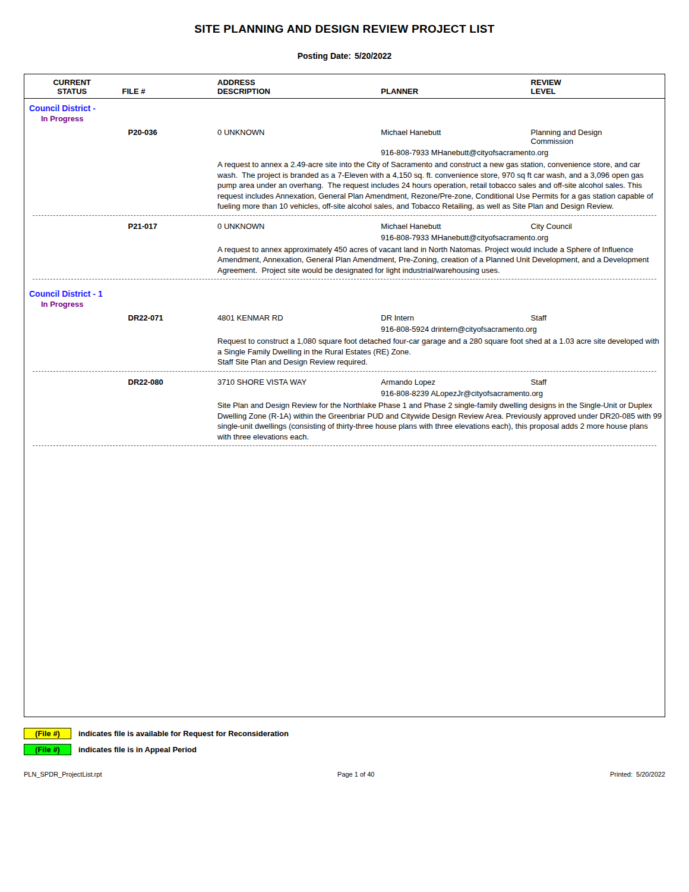SITE PLANNING AND DESIGN REVIEW PROJECT LIST
Posting Date: 5/20/2022
| CURRENT STATUS | FILE # | ADDRESS DESCRIPTION | PLANNER | REVIEW LEVEL |
Council District -
In Progress
| | P20-036 | 0 UNKNOWN | Michael Hanebutt | Planning and Design Commission |
| | | | 916-808-7933 MHanebutt@cityofsacramento.org |
| | | A request to annex a 2.49-acre site into the City of Sacramento and construct a new gas station, convenience store, and car wash. The project is branded as a 7-Eleven with a 4,150 sq. ft. convenience store, 970 sq ft car wash, and a 3,096 open gas pump area under an overhang. The request includes 24 hours operation, retail tobacco sales and off-site alcohol sales. This request includes Annexation, General Plan Amendment, Rezone/Pre-zone, Conditional Use Permits for a gas station capable of fueling more than 10 vehicles, off-site alcohol sales, and Tobacco Retailing, as well as Site Plan and Design Review. |
| | P21-017 | 0 UNKNOWN | Michael Hanebutt | City Council |
| | | | 916-808-7933 MHanebutt@cityofsacramento.org |
| | | A request to annex approximately 450 acres of vacant land in North Natomas. Project would include a Sphere of Influence Amendment, Annexation, General Plan Amendment, Pre-Zoning, creation of a Planned Unit Development, and a Development Agreement. Project site would be designated for light industrial/warehousing uses. |
Council District - 1
In Progress
| | DR22-071 | 4801 KENMAR RD | DR Intern | Staff |
| | | | 916-808-5924 drintern@cityofsacramento.org |
| | | Request to construct a 1,080 square foot detached four-car garage and a 280 square foot shed at a 1.03 acre site developed with a Single Family Dwelling in the Rural Estates (RE) Zone. Staff Site Plan and Design Review required. |
| | DR22-080 | 3710 SHORE VISTA WAY | Armando Lopez | Staff |
| | | | 916-808-8239 ALopezJr@cityofsacramento.org |
| | | Site Plan and Design Review for the Northlake Phase 1 and Phase 2 single-family dwelling designs in the Single-Unit or Duplex Dwelling Zone (R-1A) within the Greenbriar PUD and Citywide Design Review Area. Previously approved under DR20-085 with 99 single-unit dwellings (consisting of thirty-three house plans with three elevations each), this proposal adds 2 more house plans with three elevations each. |
(File #) indicates file is available for Request for Reconsideration
(File #) indicates file is in Appeal Period
PLN_SPDR_ProjectList.rpt
Page 1 of 40
Printed: 5/20/2022